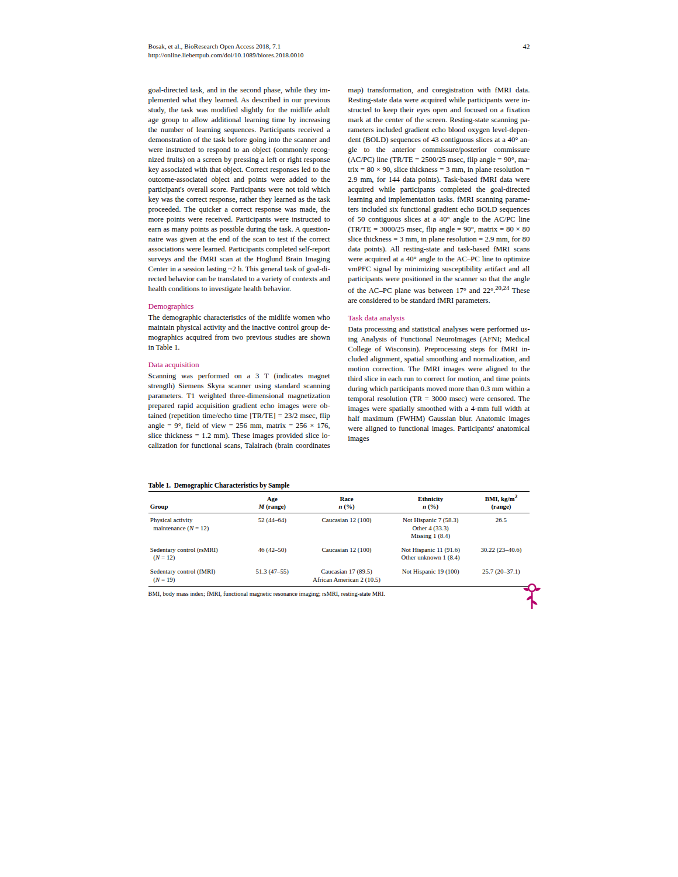Bosak, et al., BioResearch Open Access 2018, 7.1
http://online.liebertpub.com/doi/10.1089/biores.2018.0010
42
goal-directed task, and in the second phase, while they implemented what they learned. As described in our previous study, the task was modified slightly for the midlife adult age group to allow additional learning time by increasing the number of learning sequences. Participants received a demonstration of the task before going into the scanner and were instructed to respond to an object (commonly recognized fruits) on a screen by pressing a left or right response key associated with that object. Correct responses led to the outcome-associated object and points were added to the participant's overall score. Participants were not told which key was the correct response, rather they learned as the task proceeded. The quicker a correct response was made, the more points were received. Participants were instructed to earn as many points as possible during the task. A questionnaire was given at the end of the scan to test if the correct associations were learned. Participants completed self-report surveys and the fMRI scan at the Hoglund Brain Imaging Center in a session lasting ~2 h. This general task of goal-directed behavior can be translated to a variety of contexts and health conditions to investigate health behavior.
Demographics
The demographic characteristics of the midlife women who maintain physical activity and the inactive control group demographics acquired from two previous studies are shown in Table 1.
Data acquisition
Scanning was performed on a 3 T (indicates magnet strength) Siemens Skyra scanner using standard scanning parameters. T1 weighted three-dimensional magnetization prepared rapid acquisition gradient echo images were obtained (repetition time/echo time [TR/TE] = 23/2 msec, flip angle = 9°, field of view = 256 mm, matrix = 256 × 176, slice thickness = 1.2 mm). These images provided slice localization for functional scans, Talairach (brain coordinates map) transformation, and coregistration with fMRI data. Resting-state data were acquired while participants were instructed to keep their eyes open and focused on a fixation mark at the center of the screen. Resting-state scanning parameters included gradient echo blood oxygen level-dependent (BOLD) sequences of 43 contiguous slices at a 40° angle to the anterior commissure/posterior commissure (AC/PC) line (TR/TE = 2500/25 msec, flip angle = 90°, matrix = 80 × 90, slice thickness = 3 mm, in plane resolution = 2.9 mm, for 144 data points). Task-based fMRI data were acquired while participants completed the goal-directed learning and implementation tasks. fMRI scanning parameters included six functional gradient echo BOLD sequences of 50 contiguous slices at a 40° angle to the AC/PC line (TR/TE = 3000/25 msec, flip angle = 90°, matrix = 80 × 80 slice thickness = 3 mm, in plane resolution = 2.9 mm, for 80 data points). All resting-state and task-based fMRI scans were acquired at a 40° angle to the AC–PC line to optimize vmPFC signal by minimizing susceptibility artifact and all participants were positioned in the scanner so that the angle of the AC–PC plane was between 17° and 22°.20,24 These are considered to be standard fMRI parameters.
Task data analysis
Data processing and statistical analyses were performed using Analysis of Functional NeuroImages (AFNI; Medical College of Wisconsin). Preprocessing steps for fMRI included alignment, spatial smoothing and normalization, and motion correction. The fMRI images were aligned to the third slice in each run to correct for motion, and time points during which participants moved more than 0.3 mm within a temporal resolution (TR = 3000 msec) were censored. The images were spatially smoothed with a 4-mm full width at half maximum (FWHM) Gaussian blur. Anatomic images were aligned to functional images. Participants' anatomical images
Table 1. Demographic Characteristics by Sample
| Group | Age M (range) | Race n (%) | Ethnicity n (%) | BMI, kg/m 2 (range) |
| --- | --- | --- | --- | --- |
| Physical activity maintenance ( N = 12) | 52 (44–64) | Caucasian 12 (100) | Not Hispanic 7 (58.3) Other 4 (33.3) Missing 1 (8.4) | 26.5 |
| Sedentary control (rsMRI) ( N = 12) | 46 (42–50) | Caucasian 12 (100) | Not Hispanic 11 (91.6) Other unknown 1 (8.4) | 30.22 (23–40.6) |
| Sedentary control (fMRI) ( N = 19) | 51.3 (47–55) | Caucasian 17 (89.5) African American 2 (10.5) | Not Hispanic 19 (100) | 25.7 (20–37.1) |
BMI, body mass index; fMRI, functional magnetic resonance imaging; rsMRI, resting-state MRI.